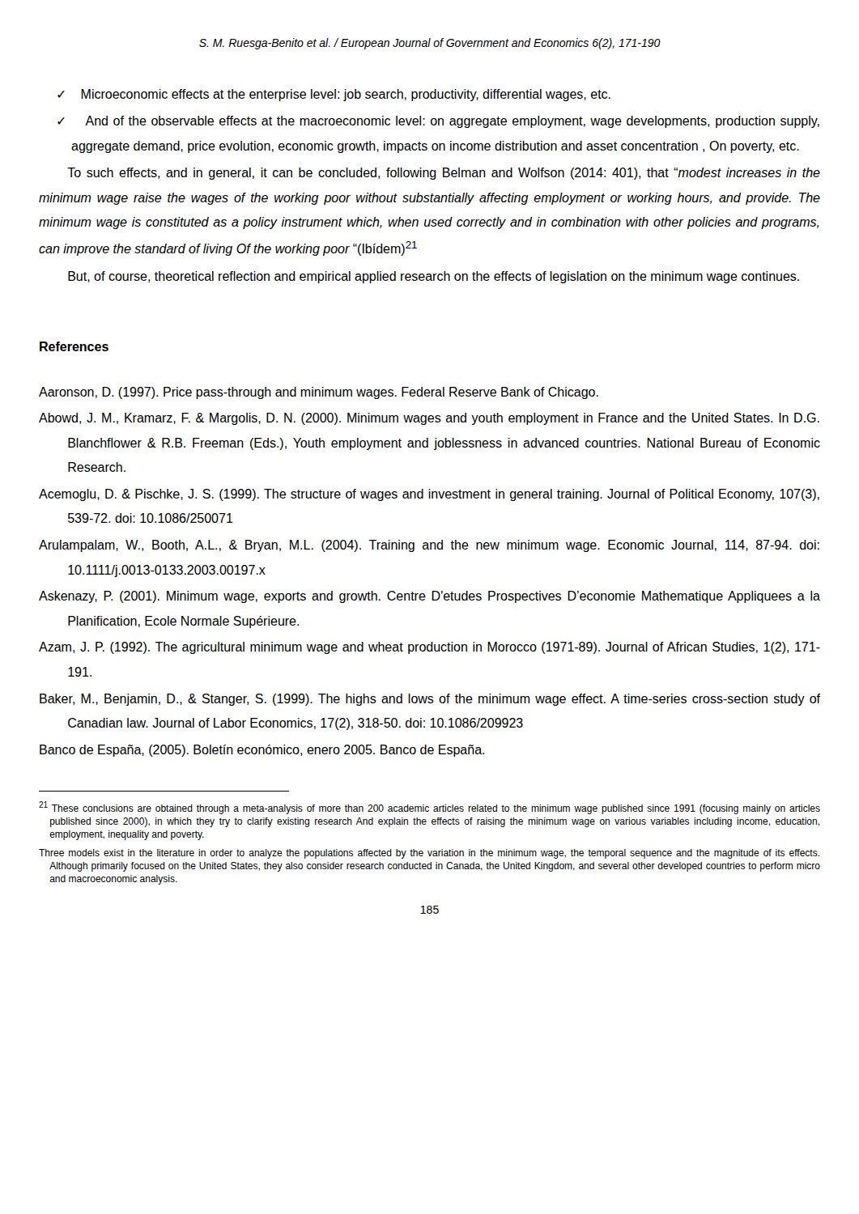S. M. Ruesga-Benito et al. / European Journal of Government and Economics 6(2), 171-190
✓ Microeconomic effects at the enterprise level: job search, productivity, differential wages, etc.
✓ And of the observable effects at the macroeconomic level: on aggregate employment, wage developments, production supply, aggregate demand, price evolution, economic growth, impacts on income distribution and asset concentration , On poverty, etc.
To such effects, and in general, it can be concluded, following Belman and Wolfson (2014: 401), that “modest increases in the minimum wage raise the wages of the working poor without substantially affecting employment or working hours, and provide. The minimum wage is constituted as a policy instrument which, when used correctly and in combination with other policies and programs, can improve the standard of living Of the working poor “(Ibídem)21
But, of course, theoretical reflection and empirical applied research on the effects of legislation on the minimum wage continues.
References
Aaronson, D. (1997). Price pass-through and minimum wages. Federal Reserve Bank of Chicago.
Abowd, J. M., Kramarz, F. & Margolis, D. N. (2000). Minimum wages and youth employment in France and the United States. In D.G. Blanchflower & R.B. Freeman (Eds.), Youth employment and joblessness in advanced countries. National Bureau of Economic Research.
Acemoglu, D. & Pischke, J. S. (1999). The structure of wages and investment in general training. Journal of Political Economy, 107(3), 539-72. doi: 10.1086/250071
Arulampalam, W., Booth, A.L., & Bryan, M.L. (2004). Training and the new minimum wage. Economic Journal, 114, 87-94. doi: 10.1111/j.0013-0133.2003.00197.x
Askenazy, P. (2001). Minimum wage, exports and growth. Centre D'etudes Prospectives D’economie Mathematique Appliquees a la Planification, Ecole Normale Supérieure.
Azam, J. P. (1992). The agricultural minimum wage and wheat production in Morocco (1971-89). Journal of African Studies, 1(2), 171-191.
Baker, M., Benjamin, D., & Stanger, S. (1999). The highs and lows of the minimum wage effect. A time-series cross-section study of Canadian law. Journal of Labor Economics, 17(2), 318-50. doi: 10.1086/209923
Banco de España, (2005). Boletín económico, enero 2005. Banco de España.
21 These conclusions are obtained through a meta-analysis of more than 200 academic articles related to the minimum wage published since 1991 (focusing mainly on articles published since 2000), in which they try to clarify existing research And explain the effects of raising the minimum wage on various variables including income, education, employment, inequality and poverty.
Three models exist in the literature in order to analyze the populations affected by the variation in the minimum wage, the temporal sequence and the magnitude of its effects. Although primarily focused on the United States, they also consider research conducted in Canada, the United Kingdom, and several other developed countries to perform micro and macroeconomic analysis.
185